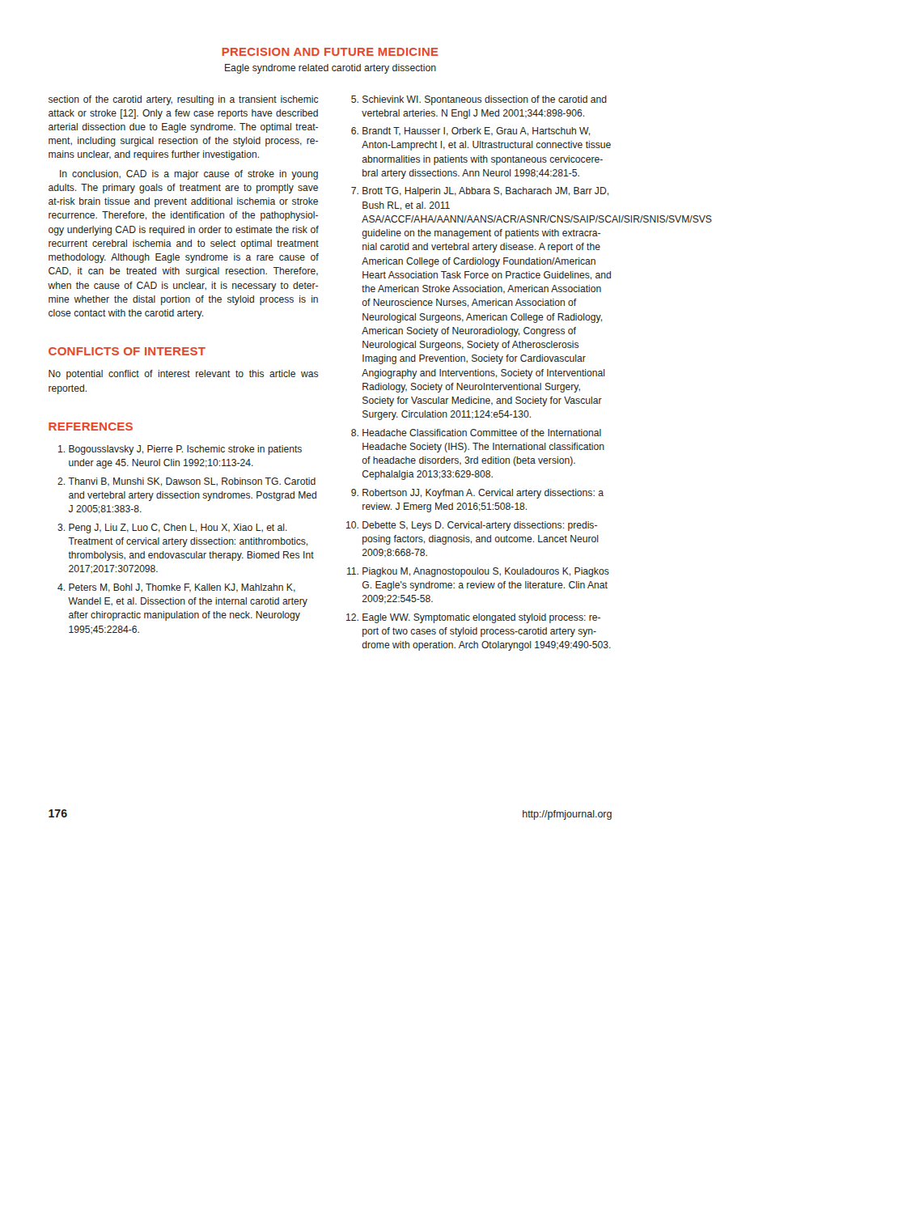Precision and Future Medicine
Eagle syndrome related carotid artery dissection
section of the carotid artery, resulting in a transient ischemic attack or stroke [12]. Only a few case reports have described arterial dissection due to Eagle syndrome. The optimal treatment, including surgical resection of the styloid process, remains unclear, and requires further investigation.
In conclusion, CAD is a major cause of stroke in young adults. The primary goals of treatment are to promptly save at-risk brain tissue and prevent additional ischemia or stroke recurrence. Therefore, the identification of the pathophysiology underlying CAD is required in order to estimate the risk of recurrent cerebral ischemia and to select optimal treatment methodology. Although Eagle syndrome is a rare cause of CAD, it can be treated with surgical resection. Therefore, when the cause of CAD is unclear, it is necessary to determine whether the distal portion of the styloid process is in close contact with the carotid artery.
Conflicts of interest
No potential conflict of interest relevant to this article was reported.
References
Bogousslavsky J, Pierre P. Ischemic stroke in patients under age 45. Neurol Clin 1992;10:113-24.
Thanvi B, Munshi SK, Dawson SL, Robinson TG. Carotid and vertebral artery dissection syndromes. Postgrad Med J 2005;81:383-8.
Peng J, Liu Z, Luo C, Chen L, Hou X, Xiao L, et al. Treatment of cervical artery dissection: antithrombotics, thrombolysis, and endovascular therapy. Biomed Res Int 2017;2017:3072098.
Peters M, Bohl J, Thomke F, Kallen KJ, Mahlzahn K, Wandel E, et al. Dissection of the internal carotid artery after chiropractic manipulation of the neck. Neurology 1995;45:2284-6.
Schievink WI. Spontaneous dissection of the carotid and vertebral arteries. N Engl J Med 2001;344:898-906.
Brandt T, Hausser I, Orberk E, Grau A, Hartschuh W, Anton-Lamprecht I, et al. Ultrastructural connective tissue abnormalities in patients with spontaneous cervicocerebral artery dissections. Ann Neurol 1998;44:281-5.
Brott TG, Halperin JL, Abbara S, Bacharach JM, Barr JD, Bush RL, et al. 2011 ASA/ACCF/AHA/AANN/AANS/ACR/ASNR/CNS/SAIP/SCAI/SIR/SNIS/SVM/SVS guideline on the management of patients with extracranial carotid and vertebral artery disease. A report of the American College of Cardiology Foundation/American Heart Association Task Force on Practice Guidelines, and the American Stroke Association, American Association of Neuroscience Nurses, American Association of Neurological Surgeons, American College of Radiology, American Society of Neuroradiology, Congress of Neurological Surgeons, Society of Atherosclerosis Imaging and Prevention, Society for Cardiovascular Angiography and Interventions, Society of Interventional Radiology, Society of NeuroInterventional Surgery, Society for Vascular Medicine, and Society for Vascular Surgery. Circulation 2011;124:e54-130.
Headache Classification Committee of the International Headache Society (IHS). The International classification of headache disorders, 3rd edition (beta version). Cephalalgia 2013;33:629-808.
Robertson JJ, Koyfman A. Cervical artery dissections: a review. J Emerg Med 2016;51:508-18.
Debette S, Leys D. Cervical-artery dissections: predisposing factors, diagnosis, and outcome. Lancet Neurol 2009;8:668-78.
Piagkou M, Anagnostopoulou S, Kouladouros K, Piagkos G. Eagle's syndrome: a review of the literature. Clin Anat 2009;22:545-58.
Eagle WW. Symptomatic elongated styloid process: report of two cases of styloid process-carotid artery syndrome with operation. Arch Otolaryngol 1949;49:490-503.
176 http://pfmjournal.org